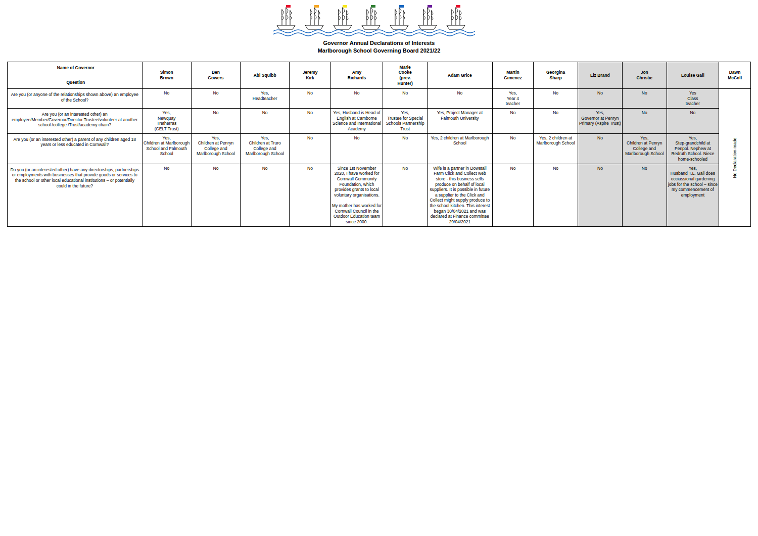Governor Annual Declarations of Interests
Marlborough School Governing Board 2021/22
| Name of Governor Question | Simon Brown | Ben Gowers | Abi Squibb | Jeremy Kirk | Amy Richards | Marie Cooke (prev. Hunter) | Adam Grice | Martin Gimenez | Georgina Sharp | Liz Brand | Jon Christie | Louise Gall | Dawn McColl |
| --- | --- | --- | --- | --- | --- | --- | --- | --- | --- | --- | --- | --- | --- |
| Are you (or anyone of the relationships shown above) an employee of the School? | No | No | Yes, Headteacher | No | No | No | No | Yes, Year 4 teacher | No | No | No | Yes Class teacher | No Declaration made |
| Are you (or an interested other) an employee/Member/Governor/Director Trustee/volunteer at another school /college /Trust/academy chain? | Yes, Newquay Tretherras (CELT Trust) | No | No | No | Yes, Husband is Head of English at Camborne Science and International Academy | Yes, Trustee for Special Schools Partnership Trust | Yes, Project Manager at Falmouth University | No | No | Yes, Governor at Penryn Primary (Aspire Trust) | No | No |
| Are you (or an interested other) a parent of any children aged 18 years or less educated in Cornwall? | Yes, Children at Marlborough School and Falmouth School | Yes, Children at Penryn College and Marlborough School | Yes, Children at Truro College and Marlborough School | No | No | No | Yes, 2 children at Marlborough School | No | Yes, 2 children at Marlborough School | No | Yes, Children at Penryn College and Marlborough School | Yes, Step-grandchild at Penpol. Nephew at Redruth School. Niece home-schooled |
| Do you (or an interested other) have any directorships, partnerships or employments with businesses that provide goods or services to the school or other local educational institutions – or potentially could in the future? | No | No | No | No | Since 1st November 2020, I have worked for Cornwall Community Foundation, which provides grants to local voluntary organisations. My mother has worked for Cornwall Council in the Outdoor Education team since 2000. | No | Wife is a partner in Dowstall Farm Click and Collect web store - this business sells produce on behalf of local suppliers. It is possible in future a supplier to the Click and Collect might supply produce to the school kitchen. This interest began 30/04/2021 and was declared at Finance committee 29/04/2021 | No | No | No | No | Yes, Husband T.L. Gall does occiassional gardening jobs for the school – since my commencement of employment |